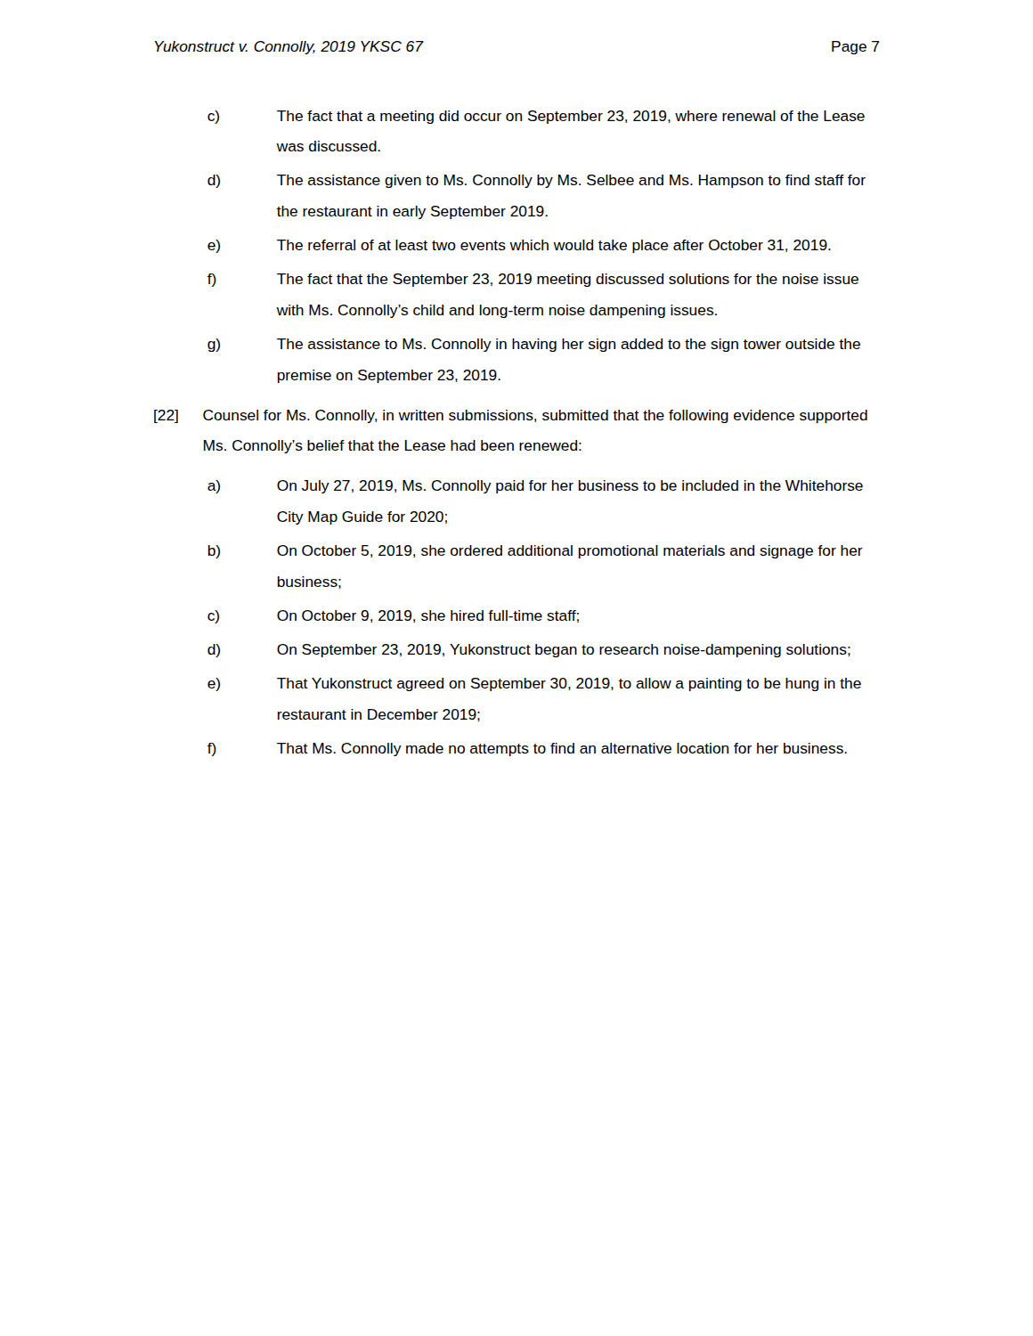Yukonstruct v. Connolly, 2019 YKSC 67 Page 7
c) The fact that a meeting did occur on September 23, 2019, where renewal of the Lease was discussed.
d) The assistance given to Ms. Connolly by Ms. Selbee and Ms. Hampson to find staff for the restaurant in early September 2019.
e) The referral of at least two events which would take place after October 31, 2019.
f) The fact that the September 23, 2019 meeting discussed solutions for the noise issue with Ms. Connolly’s child and long-term noise dampening issues.
g) The assistance to Ms. Connolly in having her sign added to the sign tower outside the premise on September 23, 2019.
[22] Counsel for Ms. Connolly, in written submissions, submitted that the following evidence supported Ms. Connolly’s belief that the Lease had been renewed:
a) On July 27, 2019, Ms. Connolly paid for her business to be included in the Whitehorse City Map Guide for 2020;
b) On October 5, 2019, she ordered additional promotional materials and signage for her business;
c) On October 9, 2019, she hired full-time staff;
d) On September 23, 2019, Yukonstruct began to research noise-dampening solutions;
e) That Yukonstruct agreed on September 30, 2019, to allow a painting to be hung in the restaurant in December 2019;
f) That Ms. Connolly made no attempts to find an alternative location for her business.